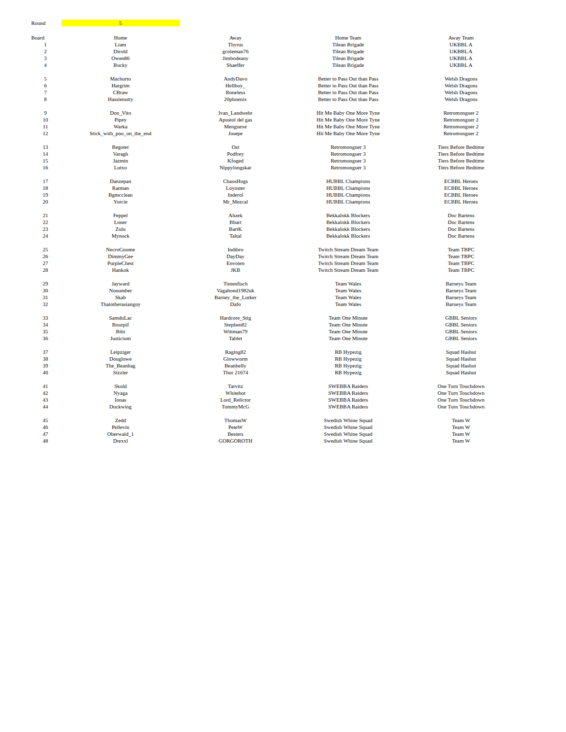| Round | 5 | | | |
| Board | Home | Away | Home Team | Away Team |
| 1 | Liam | Thyrus | Tilean Brigade | UKBBL A |
| 2 | Dirold | gcoleman76 | Tilean Brigade | UKBBL A |
| 3 | Owen86 | Jimbodeany | Tilean Brigade | UKBBL A |
| 4 | Bucky | Shaeffer | Tilean Brigade | UKBBL A |
| 5 | Machurto | AndyDavo | Better to Pass Out than Pass | Welsh Dragons |
| 6 | Hargrim | Hellboy_ | Better to Pass Out than Pass | Welsh Dragons |
| 7 | CBraw | Boneless | Better to Pass Out than Pass | Welsh Dragons |
| 8 | Hasslenutty | 20phoenix | Better to Pass Out than Pass | Welsh Dragons |
| 9 | Don_Vito | Ivan_Landwehr | Hit Me Baby One More Tyne | Retromonguer 2 |
| 10 | Pipey | Apostol del gas | Hit Me Baby One More Tyne | Retromonguer 2 |
| 11 | Warka | Menguexe | Hit Me Baby One More Tyne | Retromonguer 2 |
| 12 | Stick_with_poo_on_the_end | Josepe | Hit Me Baby One More Tyne | Retromonguer 2 |
| 13 | Begoter | Ozt | Retromonguer 3 | Tiers Before Bedtime |
| 14 | Varagh | Podfrey | Retromonguer 3 | Tiers Before Bedtime |
| 15 | Jazmin | Kfoged | Retromonguer 3 | Tiers Before Bedtime |
| 16 | Lutxo | Nippylongskar | Retromonguer 3 | Tiers Before Bedtime |
| 17 | Danzepan | ChaosHugs | HUBBL Champions | ECBBL Heroes |
| 18 | Ratman | Loynster | HUBBL Champions | ECBBL Heroes |
| 19 | Bgmcclean | Inderol | HUBBL Champions | ECBBL Heroes |
| 20 | Yorcie | Mr_Mezcal | HUBBL Champions | ECBBL Heroes |
| 21 | Feppel | Ahzek | Bekkalokk Blockers | Doc Bartens |
| 22 | Loner | Bbart | Bekkalokk Blockers | Doc Bartens |
| 23 | Zulu | BartK | Bekkalokk Blockers | Doc Bartens |
| 24 | Mynock | Taltal | Bekkalokk Blockers | Doc Bartens |
| 25 | NecroGnome | Indibro | Twitch Stream Dream Team | Team TBPC |
| 26 | DimmyGee | DayDay | Twitch Stream Dream Team | Team TBPC |
| 27 | PurpleChest | Envoien | Twitch Stream Dream Team | Team TBPC |
| 28 | Hankok | JKB | Twitch Stream Dream Team | Team TBPC |
| 29 | Jayward | Tintenfisch | Team Wales | Barneys Team |
| 30 | Nonumber | Vagabond1982uk | Team Wales | Barneys Team |
| 31 | Skab | Barney_the_Lurker | Team Wales | Barneys Team |
| 32 | Thatotherasianguy | Dafo | Team Wales | Barneys Team |
| 33 | SamduLac | Hardcore_Stig | Team One Minute | GBBL Seniors |
| 34 | Bourpif | Stephen82 | Team One Minute | GBBL Seniors |
| 35 | Bibi | Wittman79 | Team One Minute | GBBL Seniors |
| 36 | Justicium | Tablet | Team One Minute | GBBL Seniors |
| 37 | Leipziger | Raging82 | RB Hypezig | Squad Hashut |
| 38 | Douglowe | Glowworm | RB Hypezig | Squad Hashut |
| 39 | The_Beanbag | Beanbelly | RB Hypezig | Squad Hashut |
| 40 | Sizzler | Thor 21674 | RB Hypezig | Squad Hashut |
| 41 | Skuld | Tarvitz | SWEBBA Raiders | One Turn Touchdown |
| 42 | Nyaga | Whitehot | SWEBBA Raiders | One Turn Touchdown |
| 43 | Ionas | Lord_Relictor | SWEBBA Raiders | One Turn Touchdown |
| 44 | Duckwing | TommyMcG | SWEBBA Raiders | One Turn Touchdown |
| 45 | Zedd | ThomasW | Swedish Whine Squad | Team W |
| 46 | Pellevin | PeteW | Swedish Whine Squad | Team W |
| 47 | Oberwald_1 | Besters | Swedish Whine Squad | Team W |
| 48 | Drexxl | GORGOROTH | Swedish Whine Squad | Team W |